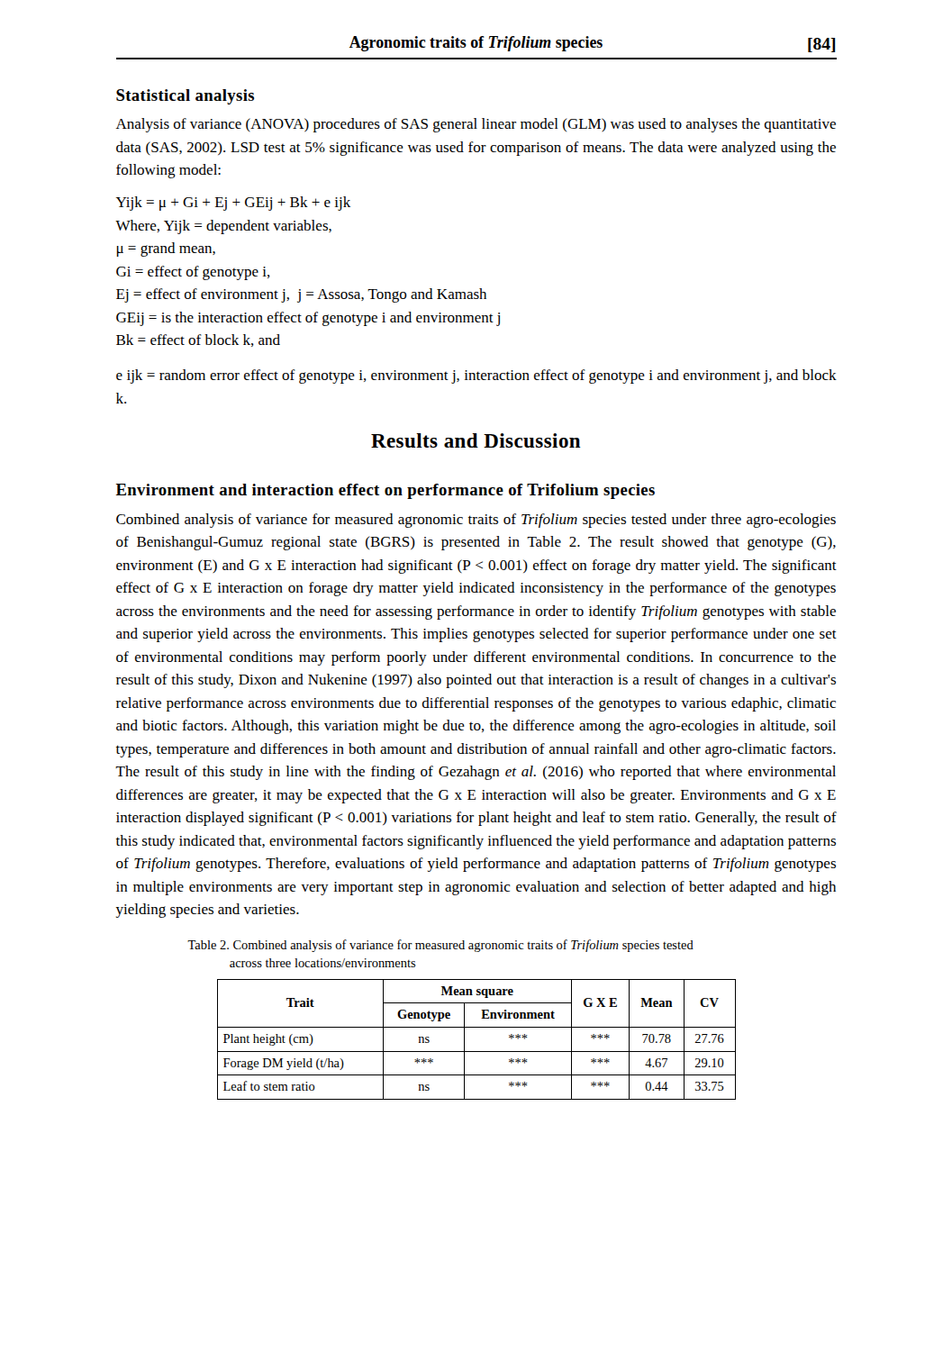Agronomic traits of Trifolium species [84]
Statistical analysis
Analysis of variance (ANOVA) procedures of SAS general linear model (GLM) was used to analyses the quantitative data (SAS, 2002). LSD test at 5% significance was used for comparison of means. The data were analyzed using the following model:
Yijk = μ + Gi + Ej + GEij + Bk + e ijk
Where, Yijk = dependent variables,
μ = grand mean,
Gi = effect of genotype i,
Ej = effect of environment j, j = Assosa, Tongo and Kamash
GEij = is the interaction effect of genotype i and environment j
Bk = effect of block k, and
e ijk = random error effect of genotype i, environment j, interaction effect of genotype i and environment j, and block k.
Results and Discussion
Environment and interaction effect on performance of Trifolium species
Combined analysis of variance for measured agronomic traits of Trifolium species tested under three agro-ecologies of Benishangul-Gumuz regional state (BGRS) is presented in Table 2. The result showed that genotype (G), environment (E) and G x E interaction had significant (P < 0.001) effect on forage dry matter yield. The significant effect of G x E interaction on forage dry matter yield indicated inconsistency in the performance of the genotypes across the environments and the need for assessing performance in order to identify Trifolium genotypes with stable and superior yield across the environments. This implies genotypes selected for superior performance under one set of environmental conditions may perform poorly under different environmental conditions. In concurrence to the result of this study, Dixon and Nukenine (1997) also pointed out that interaction is a result of changes in a cultivar's relative performance across environments due to differential responses of the genotypes to various edaphic, climatic and biotic factors. Although, this variation might be due to, the difference among the agro-ecologies in altitude, soil types, temperature and differences in both amount and distribution of annual rainfall and other agro-climatic factors. The result of this study in line with the finding of Gezahagn et al. (2016) who reported that where environmental differences are greater, it may be expected that the G x E interaction will also be greater. Environments and G x E interaction displayed significant (P < 0.001) variations for plant height and leaf to stem ratio. Generally, the result of this study indicated that, environmental factors significantly influenced the yield performance and adaptation patterns of Trifolium genotypes. Therefore, evaluations of yield performance and adaptation patterns of Trifolium genotypes in multiple environments are very important step in agronomic evaluation and selection of better adapted and high yielding species and varieties.
Table 2. Combined analysis of variance for measured agronomic traits of Trifolium species tested across three locations/environments
| Trait | Mean square | G X E | Mean | CV |
| --- | --- | --- | --- | --- |
| Genotype | Environment |
| Plant height (cm) | ns | *** | *** | 70.78 | 27.76 |
| Forage DM yield (t/ha) | *** | *** | *** | 4.67 | 29.10 |
| Leaf to stem ratio | ns | *** | *** | 0.44 | 33.75 |